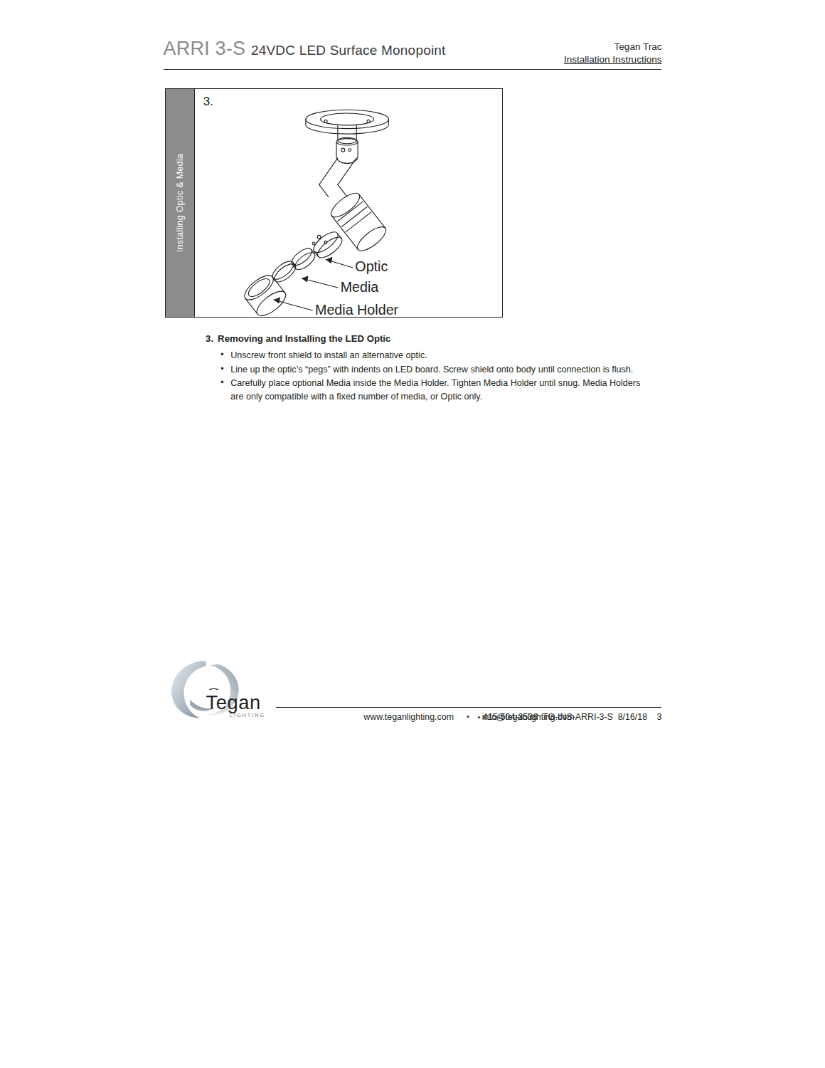ARRI 3-S 24VDC LED Surface Monopoint
Tegan Trac
Installation Instructions
Installing Optic & Media
3.
Optic Media Media Holder
3. Removing and Installing the LED Optic
Unscrew front shield to install an alternative optic.
Line up the optic’s “pegs” with indents on LED board. Screw shield onto body until connection is flush.
Carefully place optional Media inside the Media Holder. Tighten Media Holder until snug. Media Holders are only compatible with a fixed number of media, or Optic only.
AR-S04-0501
Tegan LIGHTING
www.teganlighting.com • info@teganlighting.com
• 415-504-3536 TG-INS-ARRI-3-S 8/16/18 3